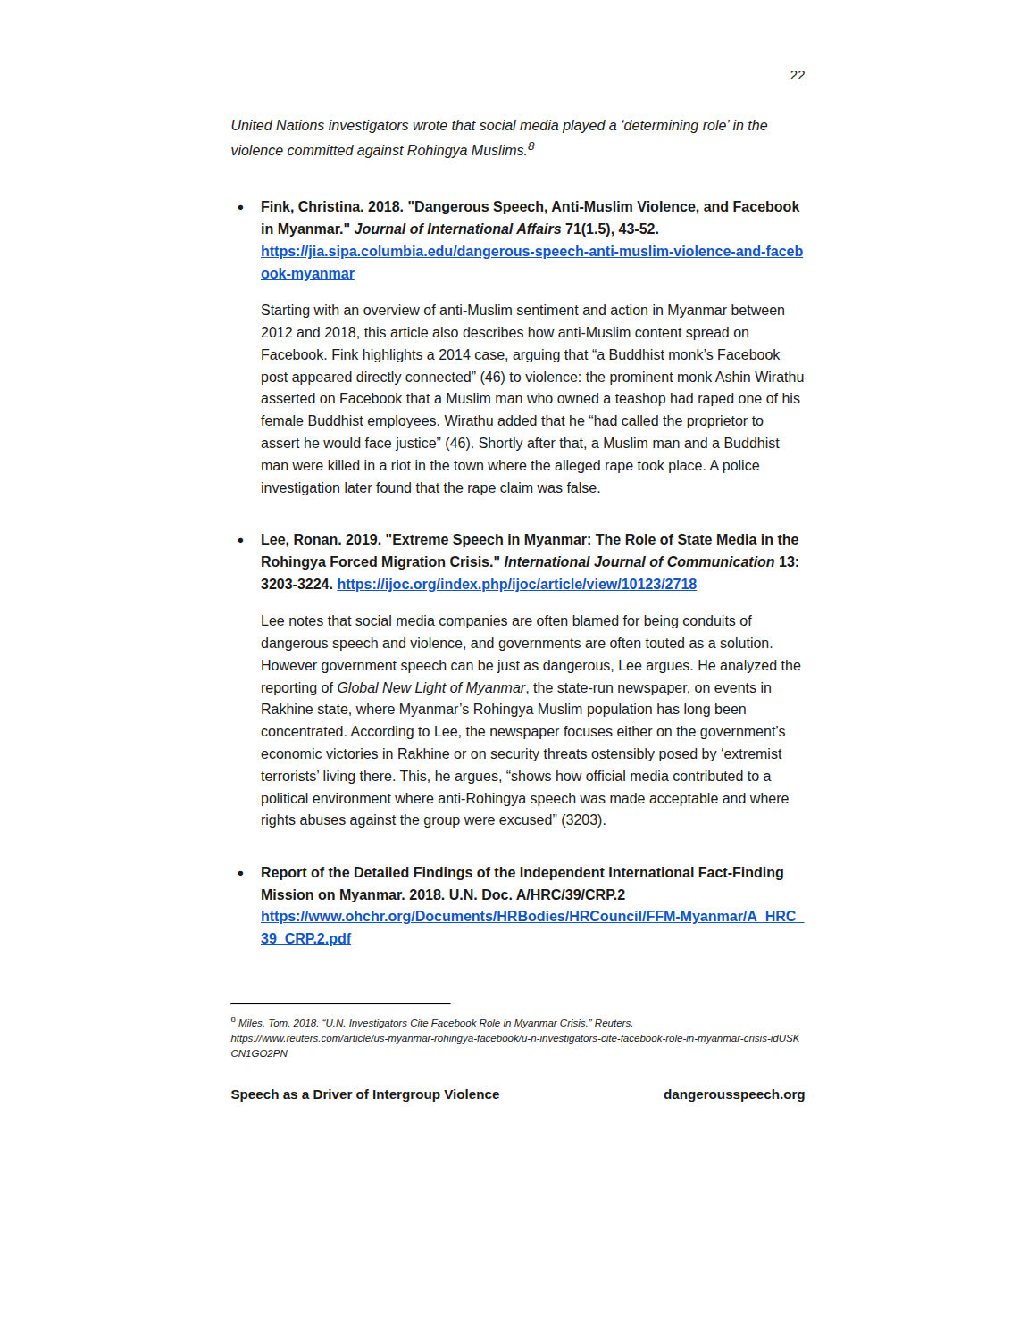22
United Nations investigators wrote that social media played a ‘determining role’ in the violence committed against Rohingya Muslims.8
Fink, Christina. 2018. "Dangerous Speech, Anti-Muslim Violence, and Facebook in Myanmar." Journal of International Affairs 71(1.5), 43-52.
https://jia.sipa.columbia.edu/dangerous-speech-anti-muslim-violence-and-facebook-myanmar
Starting with an overview of anti-Muslim sentiment and action in Myanmar between 2012 and 2018, this article also describes how anti-Muslim content spread on Facebook. Fink highlights a 2014 case, arguing that “a Buddhist monk’s Facebook post appeared directly connected” (46) to violence: the prominent monk Ashin Wirathu asserted on Facebook that a Muslim man who owned a teashop had raped one of his female Buddhist employees. Wirathu added that he “had called the proprietor to assert he would face justice” (46). Shortly after that, a Muslim man and a Buddhist man were killed in a riot in the town where the alleged rape took place. A police investigation later found that the rape claim was false.
Lee, Ronan. 2019. "Extreme Speech in Myanmar: The Role of State Media in the Rohingya Forced Migration Crisis." International Journal of Communication 13: 3203-3224. https://ijoc.org/index.php/ijoc/article/view/10123/2718
Lee notes that social media companies are often blamed for being conduits of dangerous speech and violence, and governments are often touted as a solution. However government speech can be just as dangerous, Lee argues. He analyzed the reporting of Global New Light of Myanmar, the state-run newspaper, on events in Rakhine state, where Myanmar’s Rohingya Muslim population has long been concentrated. According to Lee, the newspaper focuses either on the government’s economic victories in Rakhine or on security threats ostensibly posed by ‘extremist terrorists’ living there. This, he argues, “shows how official media contributed to a political environment where anti-Rohingya speech was made acceptable and where rights abuses against the group were excused” (3203).
Report of the Detailed Findings of the Independent International Fact-Finding Mission on Myanmar. 2018. U.N. Doc. A/HRC/39/CRP.2
https://www.ohchr.org/Documents/HRBodies/HRCouncil/FFM-Myanmar/A_HRC_39_CRP.2.pdf
8 Miles, Tom. 2018. “U.N. Investigators Cite Facebook Role in Myanmar Crisis.” Reuters.
https://www.reuters.com/article/us-myanmar-rohingya-facebook/u-n-investigators-cite-facebook-role-in-myanmar-crisis-idUSKCN1GO2PN
Speech as a Driver of Intergroup Violence dangerousspeech.org